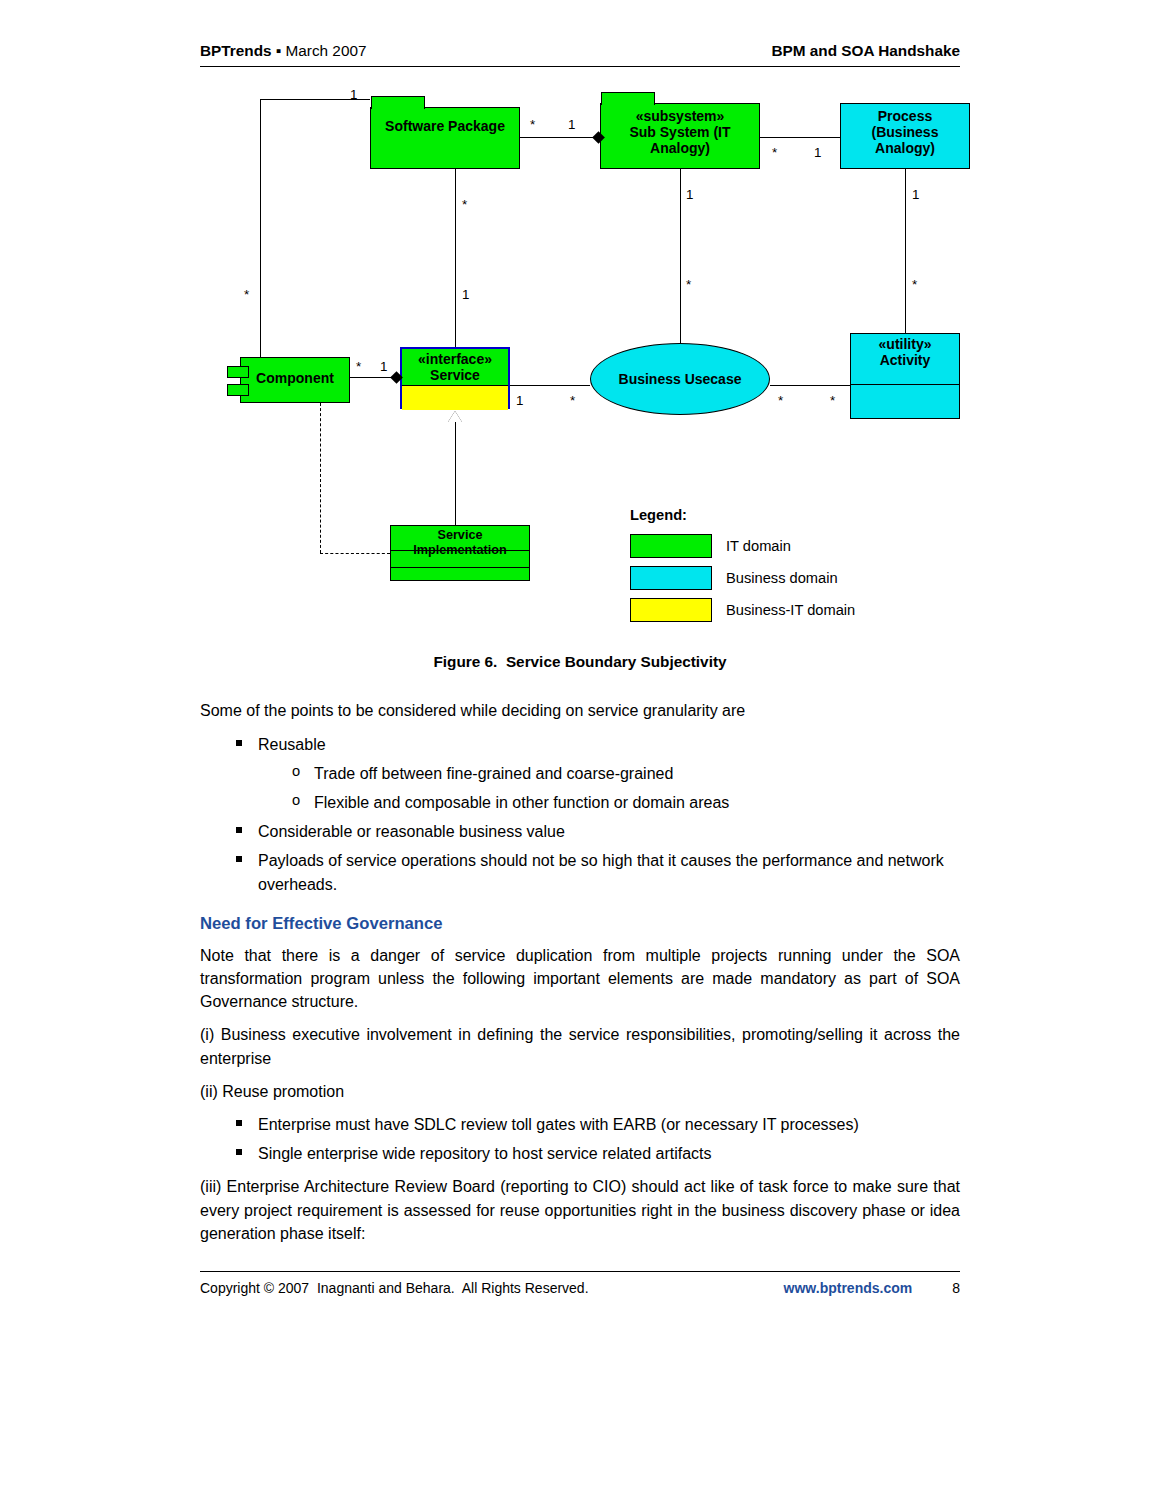BPTrends ▪ March 2007
BPM and SOA Handshake
Software Package
«subsystem»
Sub System (IT
Analogy)
Process
(Business
Analogy)
Component
«interface»
Service
Business Usecase
«utility»
Activity
Service Implementation
*
1
*
1
1
*
*
1
1
*
1
*
*
1
1
*
*
*
Legend:
IT domain
Business domain
Business-IT domain
Figure 6. Service Boundary Subjectivity
Some of the points to be considered while deciding on service granularity are
Reusable
Trade off between fine-grained and coarse-grained
Flexible and composable in other function or domain areas
Considerable or reasonable business value
Payloads of service operations should not be so high that it causes the performance and network overheads.
Need for Effective Governance
Note that there is a danger of service duplication from multiple projects running under the SOA transformation program unless the following important elements are made mandatory as part of SOA Governance structure.
(i) Business executive involvement in defining the service responsibilities, promoting/selling it across the enterprise
(ii) Reuse promotion
Enterprise must have SDLC review toll gates with EARB (or necessary IT processes)
Single enterprise wide repository to host service related artifacts
(iii) Enterprise Architecture Review Board (reporting to CIO) should act like of task force to make sure that every project requirement is assessed for reuse opportunities right in the business discovery phase or idea generation phase itself:
Copyright © 2007 Inagnanti and Behara. All Rights Reserved.
www.bptrends.com
8